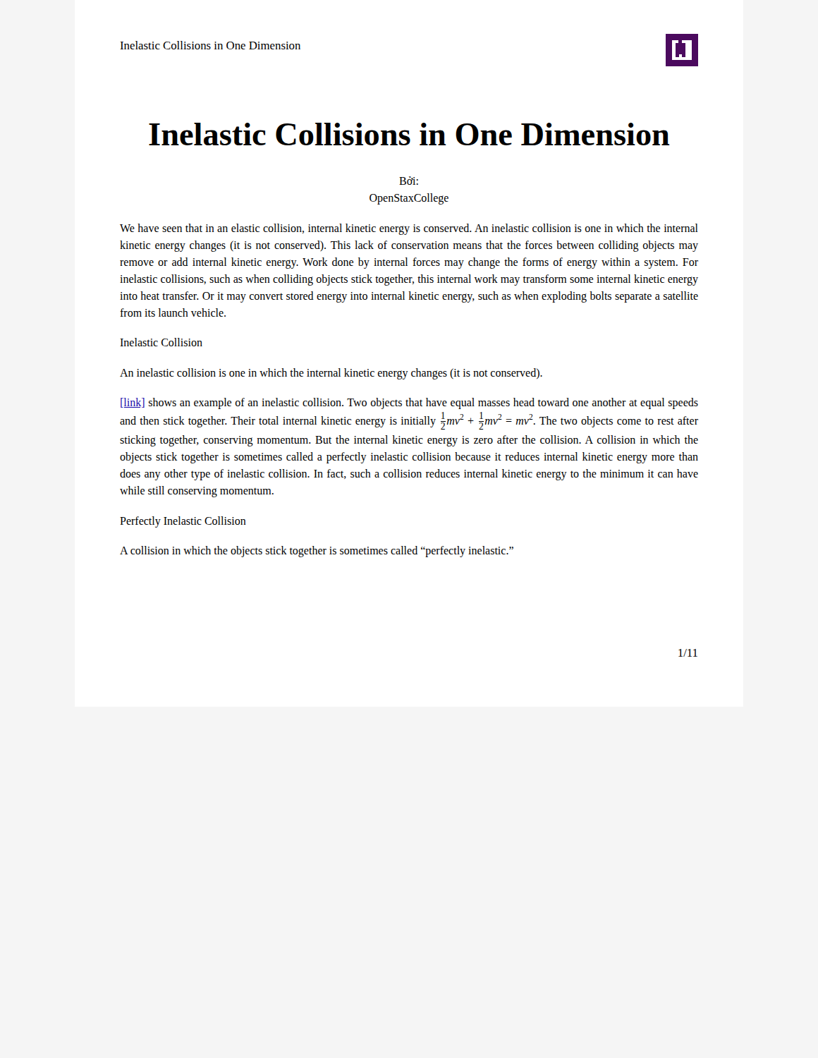Inelastic Collisions in One Dimension
Inelastic Collisions in One Dimension
Bởi:
OpenStaxCollege
We have seen that in an elastic collision, internal kinetic energy is conserved. An inelastic collision is one in which the internal kinetic energy changes (it is not conserved). This lack of conservation means that the forces between colliding objects may remove or add internal kinetic energy. Work done by internal forces may change the forms of energy within a system. For inelastic collisions, such as when colliding objects stick together, this internal work may transform some internal kinetic energy into heat transfer. Or it may convert stored energy into internal kinetic energy, such as when exploding bolts separate a satellite from its launch vehicle.
Inelastic Collision
An inelastic collision is one in which the internal kinetic energy changes (it is not conserved).
[link] shows an example of an inelastic collision. Two objects that have equal masses head toward one another at equal speeds and then stick together. Their total internal kinetic energy is initially 12 mv2 + 12 mv2 = mv2. The two objects come to rest after sticking together, conserving momentum. But the internal kinetic energy is zero after the collision. A collision in which the objects stick together is sometimes called a perfectly inelastic collision because it reduces internal kinetic energy more than does any other type of inelastic collision. In fact, such a collision reduces internal kinetic energy to the minimum it can have while still conserving momentum.
Perfectly Inelastic Collision
A collision in which the objects stick together is sometimes called “perfectly inelastic.”
1/11